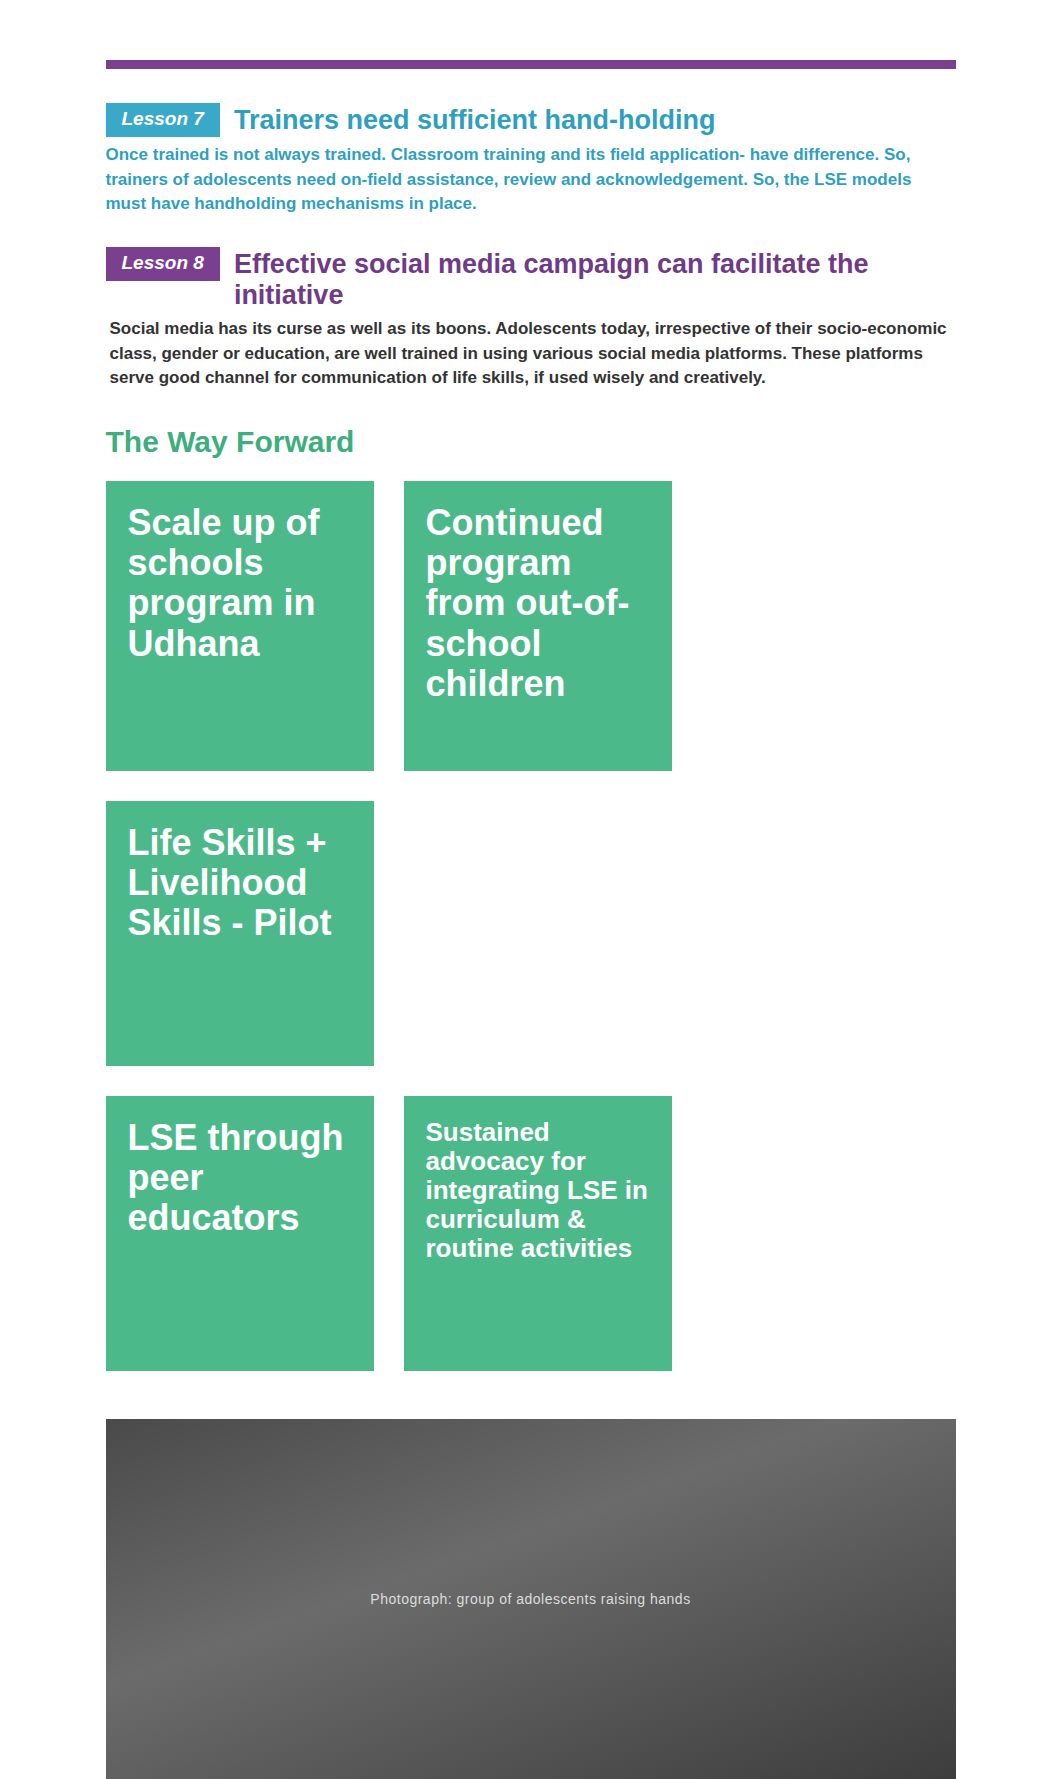Lesson 7
Trainers need sufficient hand-holding
Once trained is not always trained. Classroom training and its field application- have difference. So, trainers of adolescents need on-field assistance, review and acknowledgement. So, the LSE models must have handholding mechanisms in place.
Lesson 8
Effective social media campaign can facilitate the initiative
Social media has its curse as well as its boons. Adolescents today, irrespective of their socio-economic class, gender or education, are well trained in using various social media platforms. These platforms serve good channel for communication of life skills, if used wisely and creatively.
The Way Forward
Scale up of schools program in Udhana
Continued program from out-of-school children
Life Skills + Livelihood Skills - Pilot
LSE through peer educators
Sustained advocacy for integrating LSE in curriculum & routine activities
Photograph: group of adolescents raising hands